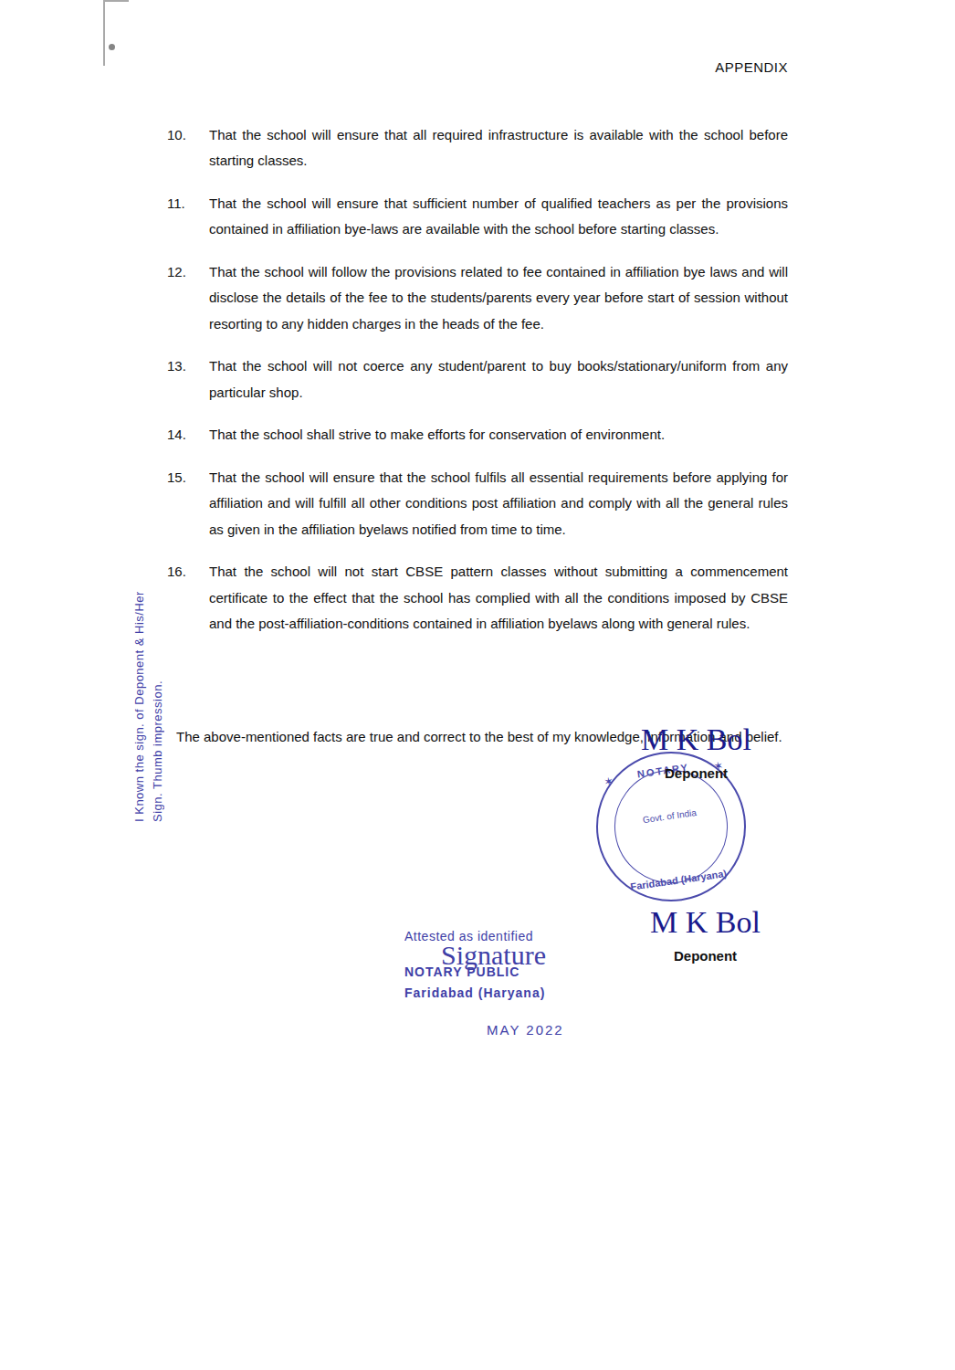APPENDIX
10. That the school will ensure that all required infrastructure is available with the school before starting classes.
11. That the school will ensure that sufficient number of qualified teachers as per the provisions contained in affiliation bye-laws are available with the school before starting classes.
12. That the school will follow the provisions related to fee contained in affiliation bye laws and will disclose the details of the fee to the students/parents every year before start of session without resorting to any hidden charges in the heads of the fee.
13. That the school will not coerce any student/parent to buy books/stationary/uniform from any particular shop.
14. That the school shall strive to make efforts for conservation of environment.
15. That the school will ensure that the school fulfils all essential requirements before applying for affiliation and will fulfill all other conditions post affiliation and comply with all the general rules as given in the affiliation byelaws notified from time to time.
16. That the school will not start CBSE pattern classes without submitting a commencement certificate to the effect that the school has complied with all the conditions imposed by CBSE and the post-affiliation-conditions contained in affiliation byelaws along with general rules.
NOTARY
✶
✶
Govt. of India
Faridabad (Haryana)
M K Bol
Deponent
The above-mentioned facts are true and correct to the best of my knowledge, information and belief.
M K Bol
Deponent
I Known the sign. of Deponent & His/Her Sign. Thumb impression.
Attested as identified
Signature
NOTARY PUBLIC
Faridabad (Haryana)
MAY 2022